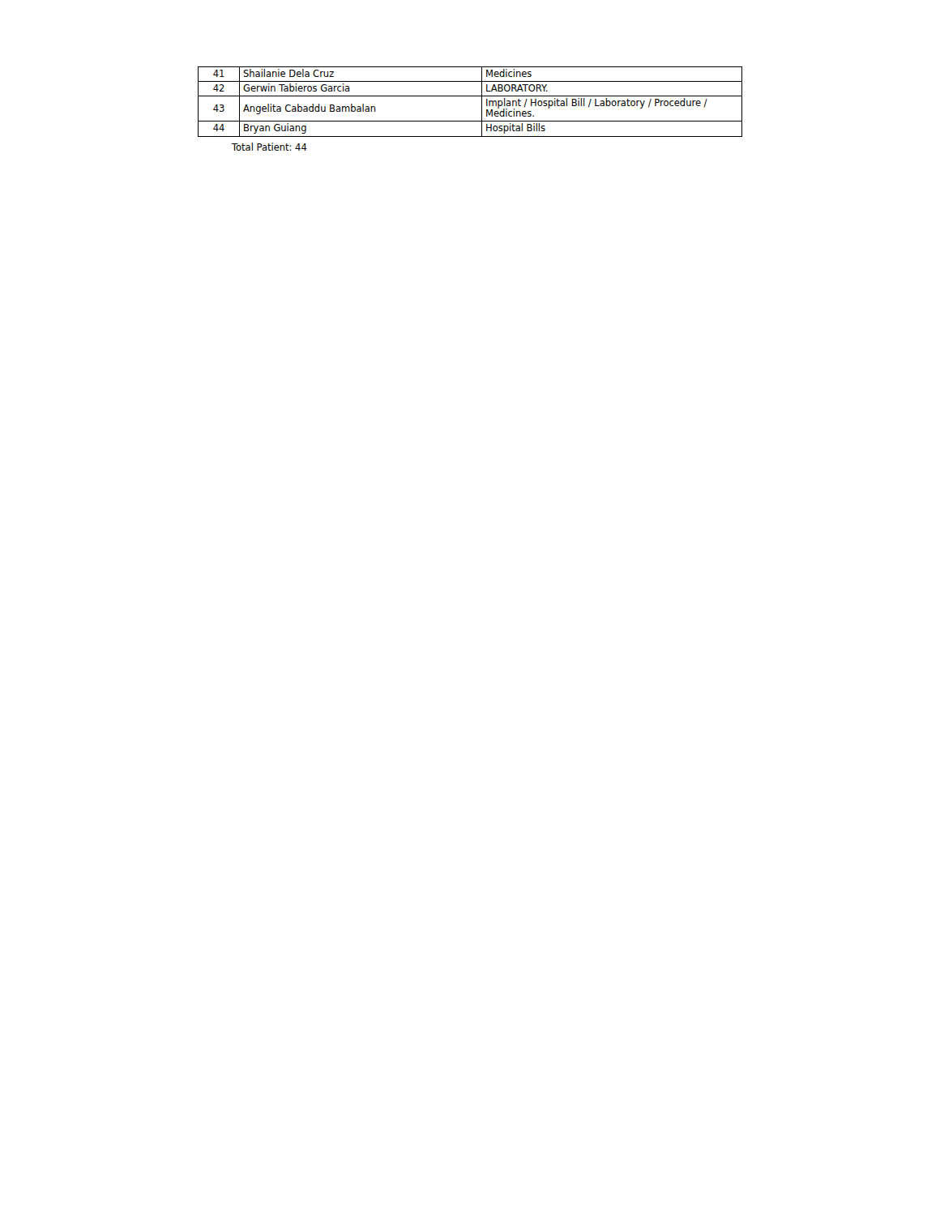| 41 | Shailanie Dela Cruz | Medicines |
| 42 | Gerwin Tabieros Garcia | LABORATORY. |
| 43 | Angelita Cabaddu Bambalan | Implant / Hospital Bill / Laboratory / Procedure / Medicines. |
| 44 | Bryan Guiang | Hospital Bills |
Total Patient: 44